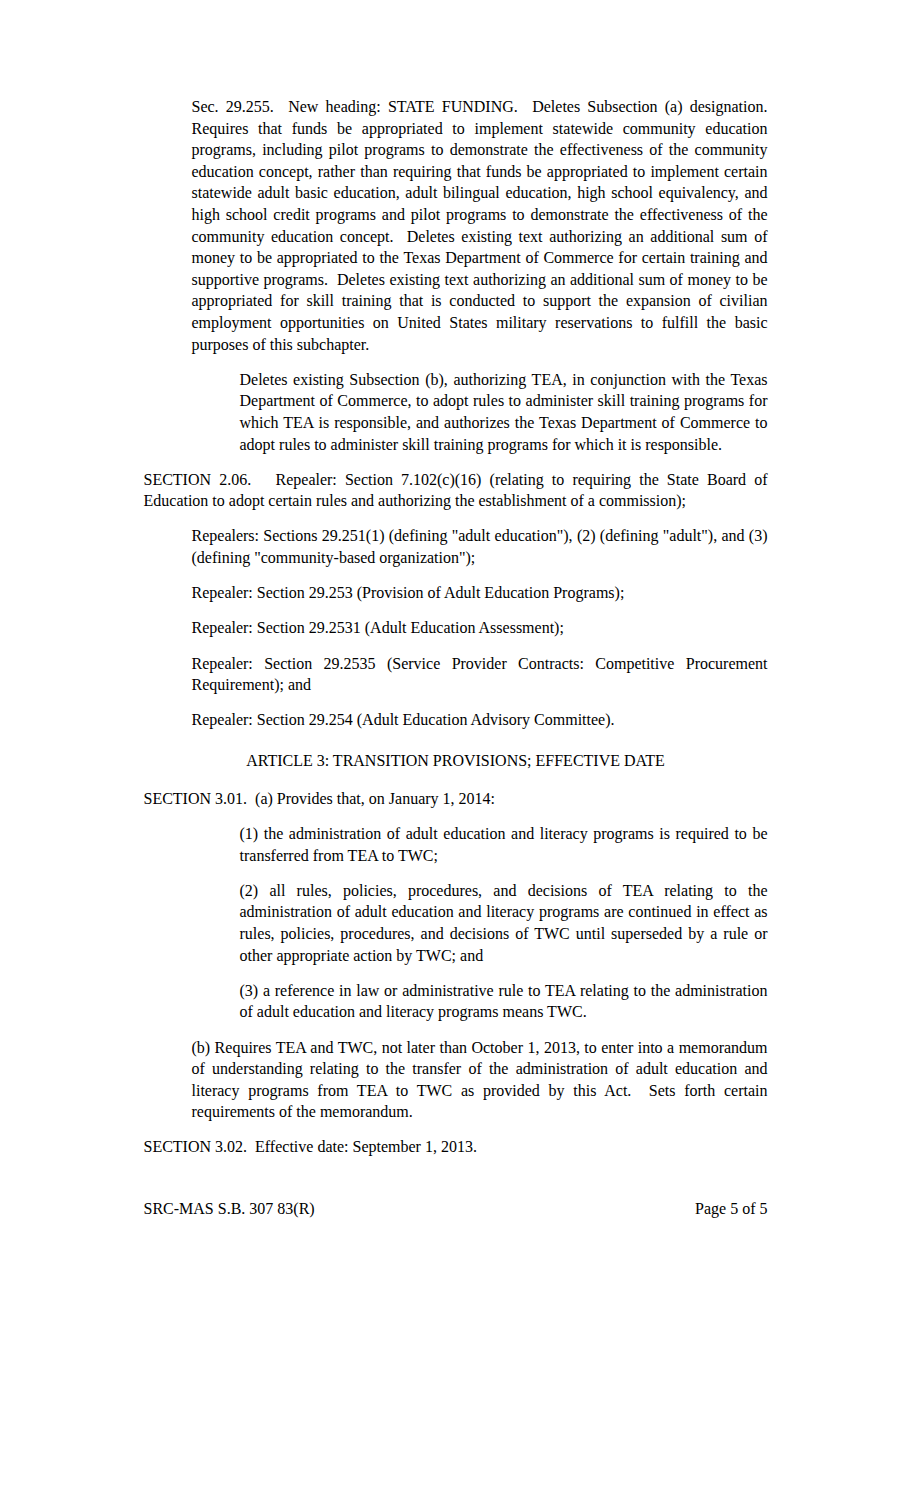Sec. 29.255. New heading: STATE FUNDING. Deletes Subsection (a) designation. Requires that funds be appropriated to implement statewide community education programs, including pilot programs to demonstrate the effectiveness of the community education concept, rather than requiring that funds be appropriated to implement certain statewide adult basic education, adult bilingual education, high school equivalency, and high school credit programs and pilot programs to demonstrate the effectiveness of the community education concept. Deletes existing text authorizing an additional sum of money to be appropriated to the Texas Department of Commerce for certain training and supportive programs. Deletes existing text authorizing an additional sum of money to be appropriated for skill training that is conducted to support the expansion of civilian employment opportunities on United States military reservations to fulfill the basic purposes of this subchapter.
Deletes existing Subsection (b), authorizing TEA, in conjunction with the Texas Department of Commerce, to adopt rules to administer skill training programs for which TEA is responsible, and authorizes the Texas Department of Commerce to adopt rules to administer skill training programs for which it is responsible.
SECTION 2.06. Repealer: Section 7.102(c)(16) (relating to requiring the State Board of Education to adopt certain rules and authorizing the establishment of a commission);
Repealers: Sections 29.251(1) (defining "adult education"), (2) (defining "adult"), and (3) (defining "community-based organization");
Repealer: Section 29.253 (Provision of Adult Education Programs);
Repealer: Section 29.2531 (Adult Education Assessment);
Repealer: Section 29.2535 (Service Provider Contracts: Competitive Procurement Requirement); and
Repealer: Section 29.254 (Adult Education Advisory Committee).
ARTICLE 3: TRANSITION PROVISIONS; EFFECTIVE DATE
SECTION 3.01. (a) Provides that, on January 1, 2014:
(1) the administration of adult education and literacy programs is required to be transferred from TEA to TWC;
(2) all rules, policies, procedures, and decisions of TEA relating to the administration of adult education and literacy programs are continued in effect as rules, policies, procedures, and decisions of TWC until superseded by a rule or other appropriate action by TWC; and
(3) a reference in law or administrative rule to TEA relating to the administration of adult education and literacy programs means TWC.
(b) Requires TEA and TWC, not later than October 1, 2013, to enter into a memorandum of understanding relating to the transfer of the administration of adult education and literacy programs from TEA to TWC as provided by this Act. Sets forth certain requirements of the memorandum.
SECTION 3.02. Effective date: September 1, 2013.
SRC-MAS S.B. 307 83(R)
Page 5 of 5